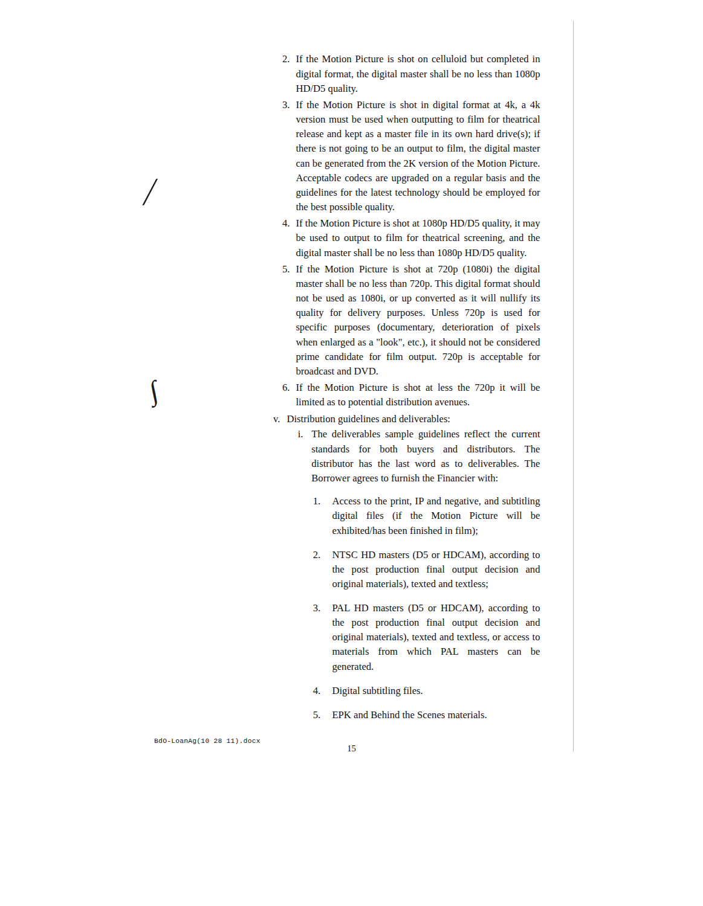⁄
∫
If the Motion Picture is shot on celluloid but completed in digital format, the digital master shall be no less than 1080p HD/D5 quality.
If the Motion Picture is shot in digital format at 4k, a 4k version must be used when outputting to film for theatrical release and kept as a master file in its own hard drive(s); if there is not going to be an output to film, the digital master can be generated from the 2K version of the Motion Picture. Acceptable codecs are upgraded on a regular basis and the guidelines for the latest technology should be employed for the best possible quality.
If the Motion Picture is shot at 1080p HD/D5 quality, it may be used to output to film for theatrical screening, and the digital master shall be no less than 1080p HD/D5 quality.
If the Motion Picture is shot at 720p (1080i) the digital master shall be no less than 720p. This digital format should not be used as 1080i, or up converted as it will nullify its quality for delivery purposes. Unless 720p is used for specific purposes (documentary, deterioration of pixels when enlarged as a "look", etc.), it should not be considered prime candidate for film output. 720p is acceptable for broadcast and DVD.
If the Motion Picture is shot at less the 720p it will be limited as to potential distribution avenues.
v. Distribution guidelines and deliverables:
i. The deliverables sample guidelines reflect the current standards for both buyers and distributors. The distributor has the last word as to deliverables. The Borrower agrees to furnish the Financier with:
1. Access to the print, IP and negative, and subtitling digital files (if the Motion Picture will be exhibited/has been finished in film);
2. NTSC HD masters (D5 or HDCAM), according to the post production final output decision and original materials), texted and textless;
3. PAL HD masters (D5 or HDCAM), according to the post production final output decision and original materials), texted and textless, or access to materials from which PAL masters can be generated.
4. Digital subtitling files.
5. EPK and Behind the Scenes materials.
BdO-LoanAg(10 28 11).docx
15